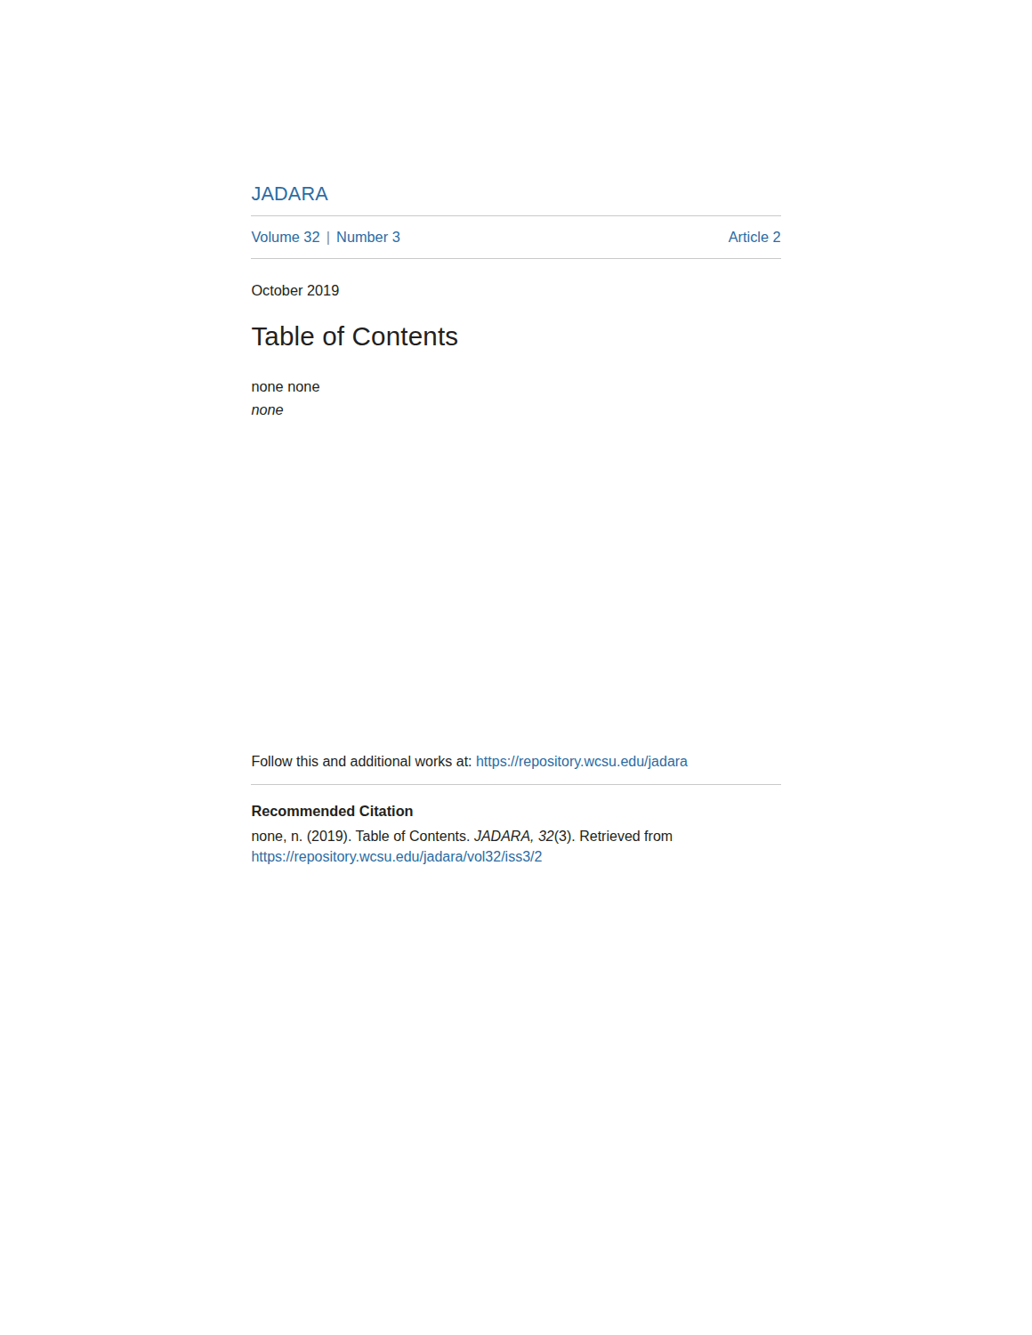JADARA
Volume 32|Number 3 Article 2
October 2019
Table of Contents
none none
none
Follow this and additional works at: https://repository.wcsu.edu/jadara
Recommended Citation
none, n. (2019). Table of Contents. JADARA, 32(3). Retrieved from https://repository.wcsu.edu/jadara/vol32/iss3/2